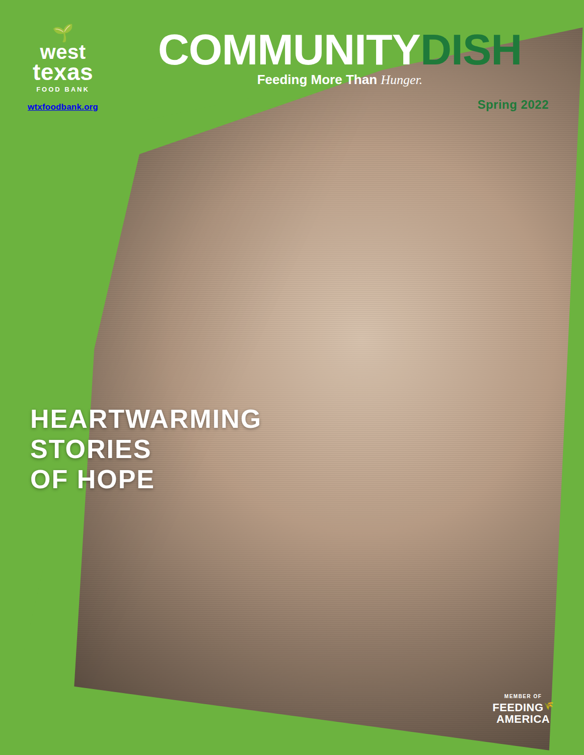🌱 west texas FOOD BANK wtxfoodbank.org
CommunityDish
Feeding More Than Hunger.
Spring 2022
Heartwarming
Stories
of Hope
MEMBER OF FEEDING🌾 AMERICA
Cover photo caption: Woman holding a carton labeled “Keep refrigerated at or below 45°F — Grade A Medium Eggs.” Shelves behind her hold canned goods including chicken noodle soup, Chicken ’n Stars, Healthy Choice, collard greens, and red enchilada sauce.